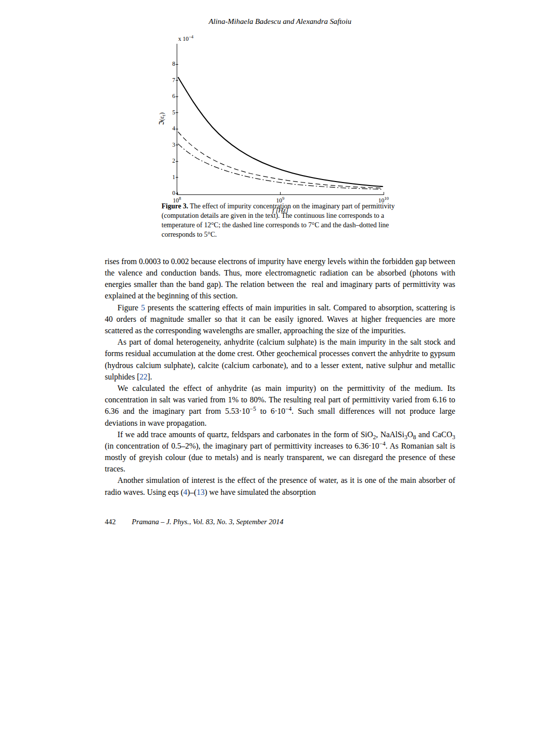Alina-Mihaela Badescu and Alexandra Saftoiu
x 10−4 ℑ(εr) 0 1 2 3 4 5 6 7 8 108 109 1010 f [Hz]
Figure 3. The effect of impurity concentration on the imaginary part of permittivity (computation details are given in the text). The continuous line corresponds to a temperature of 12°C; the dashed line corresponds to 7°C and the dash–dotted line corresponds to 5°C.
rises from 0.0003 to 0.002 because electrons of impurity have energy levels within the forbidden gap between the valence and conduction bands. Thus, more electromagnetic radiation can be absorbed (photons with energies smaller than the band gap). The relation between the real and imaginary parts of permittivity was explained at the beginning of this section.
Figure 5 presents the scattering effects of main impurities in salt. Compared to absorption, scattering is 40 orders of magnitude smaller so that it can be easily ignored. Waves at higher frequencies are more scattered as the corresponding wavelengths are smaller, approaching the size of the impurities.
As part of domal heterogeneity, anhydrite (calcium sulphate) is the main impurity in the salt stock and forms residual accumulation at the dome crest. Other geochemical processes convert the anhydrite to gypsum (hydrous calcium sulphate), calcite (calcium carbonate), and to a lesser extent, native sulphur and metallic sulphides [22].
We calculated the effect of anhydrite (as main impurity) on the permittivity of the medium. Its concentration in salt was varied from 1% to 80%. The resulting real part of permittivity varied from 6.16 to 6.36 and the imaginary part from 5.53·10−5 to 6·10−4. Such small differences will not produce large deviations in wave propagation.
If we add trace amounts of quartz, feldspars and carbonates in the form of SiO2, NaAlSi3O8 and CaCO3 (in concentration of 0.5–2%), the imaginary part of permittivity increases to 6.36·10−4. As Romanian salt is mostly of greyish colour (due to metals) and is nearly transparent, we can disregard the presence of these traces.
Another simulation of interest is the effect of the presence of water, as it is one of the main absorber of radio waves. Using eqs (4)–(13) we have simulated the absorption
442 Pramana – J. Phys., Vol. 83, No. 3, September 2014